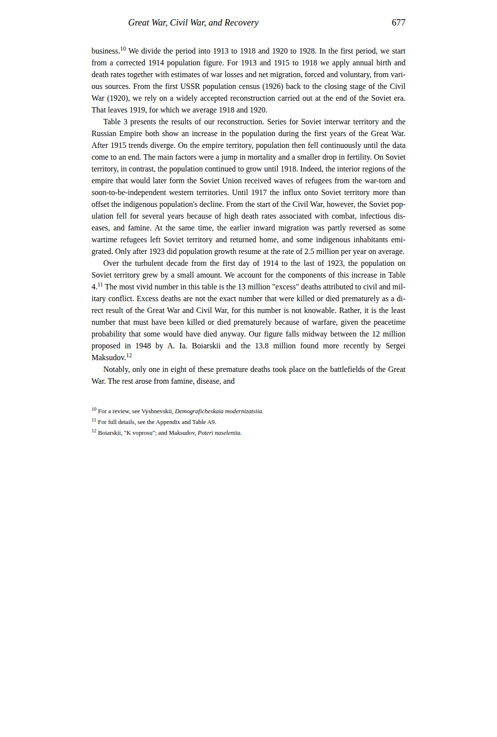Great War, Civil War, and Recovery 677
business.10 We divide the period into 1913 to 1918 and 1920 to 1928. In the first period, we start from a corrected 1914 population figure. For 1913 and 1915 to 1918 we apply annual birth and death rates together with estimates of war losses and net migration, forced and voluntary, from various sources. From the first USSR population census (1926) back to the closing stage of the Civil War (1920), we rely on a widely accepted reconstruction carried out at the end of the Soviet era. That leaves 1919, for which we average 1918 and 1920.
Table 3 presents the results of our reconstruction. Series for Soviet interwar territory and the Russian Empire both show an increase in the population during the first years of the Great War. After 1915 trends diverge. On the empire territory, population then fell continuously until the data come to an end. The main factors were a jump in mortality and a smaller drop in fertility. On Soviet territory, in contrast, the population continued to grow until 1918. Indeed, the interior regions of the empire that would later form the Soviet Union received waves of refugees from the war-torn and soon-to-be-independent western territories. Until 1917 the influx onto Soviet territory more than offset the indigenous population's decline. From the start of the Civil War, however, the Soviet population fell for several years because of high death rates associated with combat, infectious diseases, and famine. At the same time, the earlier inward migration was partly reversed as some wartime refugees left Soviet territory and returned home, and some indigenous inhabitants emigrated. Only after 1923 did population growth resume at the rate of 2.5 million per year on average.
Over the turbulent decade from the first day of 1914 to the last of 1923, the population on Soviet territory grew by a small amount. We account for the components of this increase in Table 4.11 The most vivid number in this table is the 13 million "excess" deaths attributed to civil and military conflict. Excess deaths are not the exact number that were killed or died prematurely as a direct result of the Great War and Civil War, for this number is not knowable. Rather, it is the least number that must have been killed or died prematurely because of warfare, given the peacetime probability that some would have died anyway. Our figure falls midway between the 12 million proposed in 1948 by A. Ia. Boiarskii and the 13.8 million found more recently by Sergei Maksudov.12
Notably, only one in eight of these premature deaths took place on the battlefields of the Great War. The rest arose from famine, disease, and
10 For a review, see Vyshnevskii, Demograficheskaia modernizatsiia.
11 For full details, see the Appendix and Table A9.
12 Boiarskii, "K voprosu"; and Maksudov, Poteri naseleniia.